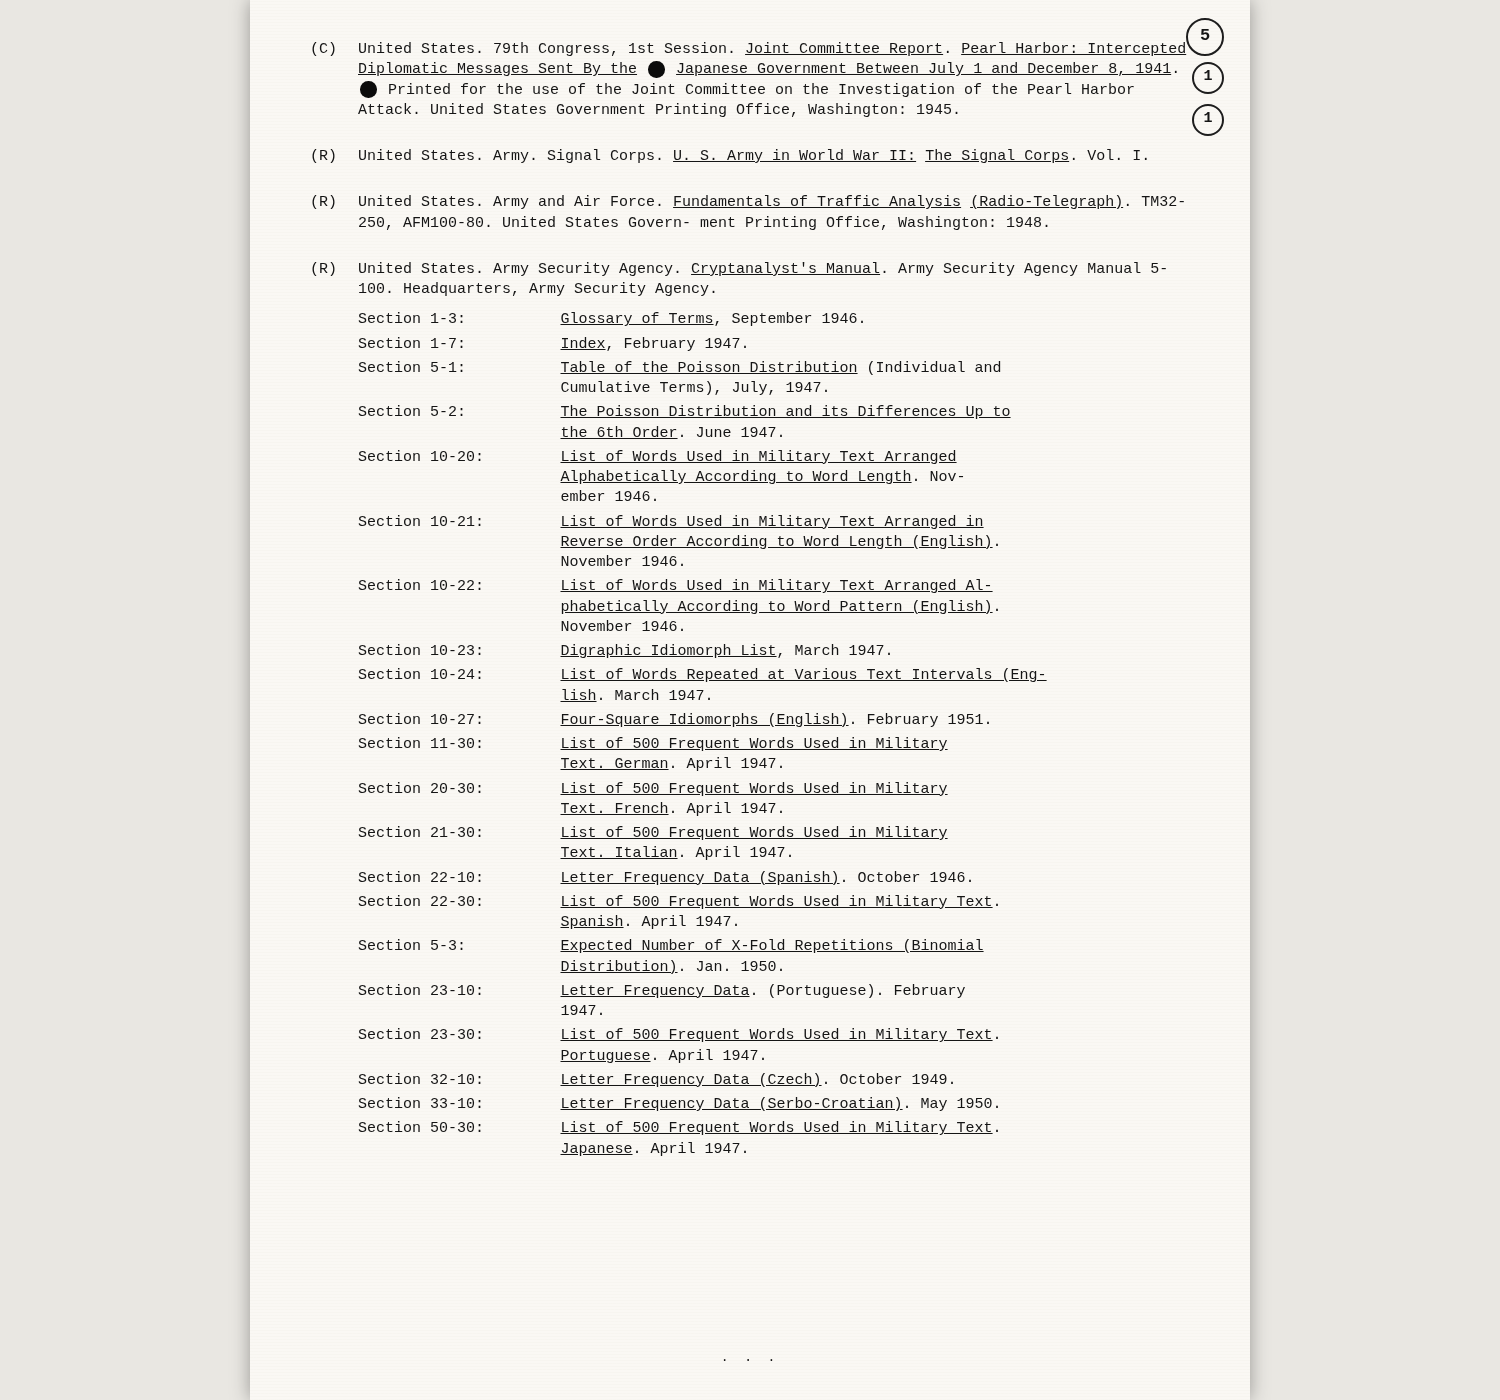5
1
1
(C) United States. 79th Congress, 1st Session. Joint Committee Report. Pearl Harbor: Intercepted Diplomatic Messages Sent By the Japanese Government Between July 1 and December 8, 1941. Printed for the use of the Joint Committee on the Investigation of the Pearl Harbor Attack. United States Government Printing Office, Washington: 1945.
(R) United States. Army. Signal Corps. U. S. Army in World War II: The Signal Corps. Vol. I.
(R) United States. Army and Air Force. Fundamentals of Traffic Analysis (Radio-Telegraph). TM32-250, AFM100-80. United States Govern- ment Printing Office, Washington: 1948.
(R) United States. Army Security Agency. Cryptanalyst's Manual. Army Security Agency Manual 5-100. Headquarters, Army Security Agency.
Section 1-3: Glossary of Terms, September 1946.
Section 1-7: Index, February 1947.
Section 5-1: Table of the Poisson Distribution (Individual and
Cumulative Terms), July, 1947.
Section 5-2: The Poisson Distribution and its Differences Up to
the 6th Order. June 1947.
Section 10-20: List of Words Used in Military Text Arranged
Alphabetically According to Word Length. Nov-
ember 1946.
Section 10-21: List of Words Used in Military Text Arranged in
Reverse Order According to Word Length (English).
November 1946.
Section 10-22: List of Words Used in Military Text Arranged Al-
phabetically According to Word Pattern (English).
November 1946.
Section 10-23: Digraphic Idiomorph List, March 1947.
Section 10-24: List of Words Repeated at Various Text Intervals (Eng-
lish. March 1947.
Section 10-27: Four-Square Idiomorphs (English). February 1951.
Section 11-30: List of 500 Frequent Words Used in Military
Text. German. April 1947.
Section 20-30: List of 500 Frequent Words Used in Military
Text. French. April 1947.
Section 21-30: List of 500 Frequent Words Used in Military
Text. Italian. April 1947.
Section 22-10: Letter Frequency Data (Spanish). October 1946.
Section 22-30: List of 500 Frequent Words Used in Military Text.
Spanish. April 1947.
Section 5-3: Expected Number of X-Fold Repetitions (Binomial
Distribution). Jan. 1950.
Section 23-10: Letter Frequency Data. (Portuguese). February
1947.
Section 23-30: List of 500 Frequent Words Used in Military Text.
Portuguese. April 1947.
Section 32-10: Letter Frequency Data (Czech). October 1949.
Section 33-10: Letter Frequency Data (Serbo-Croatian). May 1950.
Section 50-30: List of 500 Frequent Words Used in Military Text.
Japanese. April 1947.
· · ·